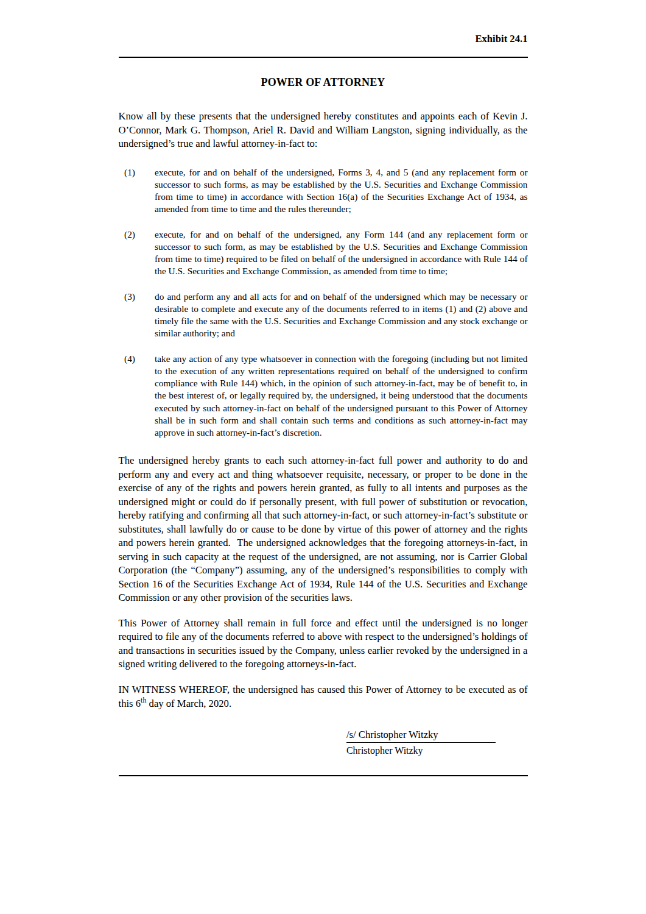Exhibit 24.1
POWER OF ATTORNEY
Know all by these presents that the undersigned hereby constitutes and appoints each of Kevin J. O’Connor, Mark G. Thompson, Ariel R. David and William Langston, signing individually, as the undersigned’s true and lawful attorney-in-fact to:
(1) execute, for and on behalf of the undersigned, Forms 3, 4, and 5 (and any replacement form or successor to such forms, as may be established by the U.S. Securities and Exchange Commission from time to time) in accordance with Section 16(a) of the Securities Exchange Act of 1934, as amended from time to time and the rules thereunder;
(2) execute, for and on behalf of the undersigned, any Form 144 (and any replacement form or successor to such form, as may be established by the U.S. Securities and Exchange Commission from time to time) required to be filed on behalf of the undersigned in accordance with Rule 144 of the U.S. Securities and Exchange Commission, as amended from time to time;
(3) do and perform any and all acts for and on behalf of the undersigned which may be necessary or desirable to complete and execute any of the documents referred to in items (1) and (2) above and timely file the same with the U.S. Securities and Exchange Commission and any stock exchange or similar authority; and
(4) take any action of any type whatsoever in connection with the foregoing (including but not limited to the execution of any written representations required on behalf of the undersigned to confirm compliance with Rule 144) which, in the opinion of such attorney-in-fact, may be of benefit to, in the best interest of, or legally required by, the undersigned, it being understood that the documents executed by such attorney-in-fact on behalf of the undersigned pursuant to this Power of Attorney shall be in such form and shall contain such terms and conditions as such attorney-in-fact may approve in such attorney-in-fact’s discretion.
The undersigned hereby grants to each such attorney-in-fact full power and authority to do and perform any and every act and thing whatsoever requisite, necessary, or proper to be done in the exercise of any of the rights and powers herein granted, as fully to all intents and purposes as the undersigned might or could do if personally present, with full power of substitution or revocation, hereby ratifying and confirming all that such attorney-in-fact, or such attorney-in-fact’s substitute or substitutes, shall lawfully do or cause to be done by virtue of this power of attorney and the rights and powers herein granted. The undersigned acknowledges that the foregoing attorneys-in-fact, in serving in such capacity at the request of the undersigned, are not assuming, nor is Carrier Global Corporation (the “Company”) assuming, any of the undersigned’s responsibilities to comply with Section 16 of the Securities Exchange Act of 1934, Rule 144 of the U.S. Securities and Exchange Commission or any other provision of the securities laws.
This Power of Attorney shall remain in full force and effect until the undersigned is no longer required to file any of the documents referred to above with respect to the undersigned’s holdings of and transactions in securities issued by the Company, unless earlier revoked by the undersigned in a signed writing delivered to the foregoing attorneys-in-fact.
IN WITNESS WHEREOF, the undersigned has caused this Power of Attorney to be executed as of this 6th day of March, 2020.
/s/ Christopher Witzky
Christopher Witzky